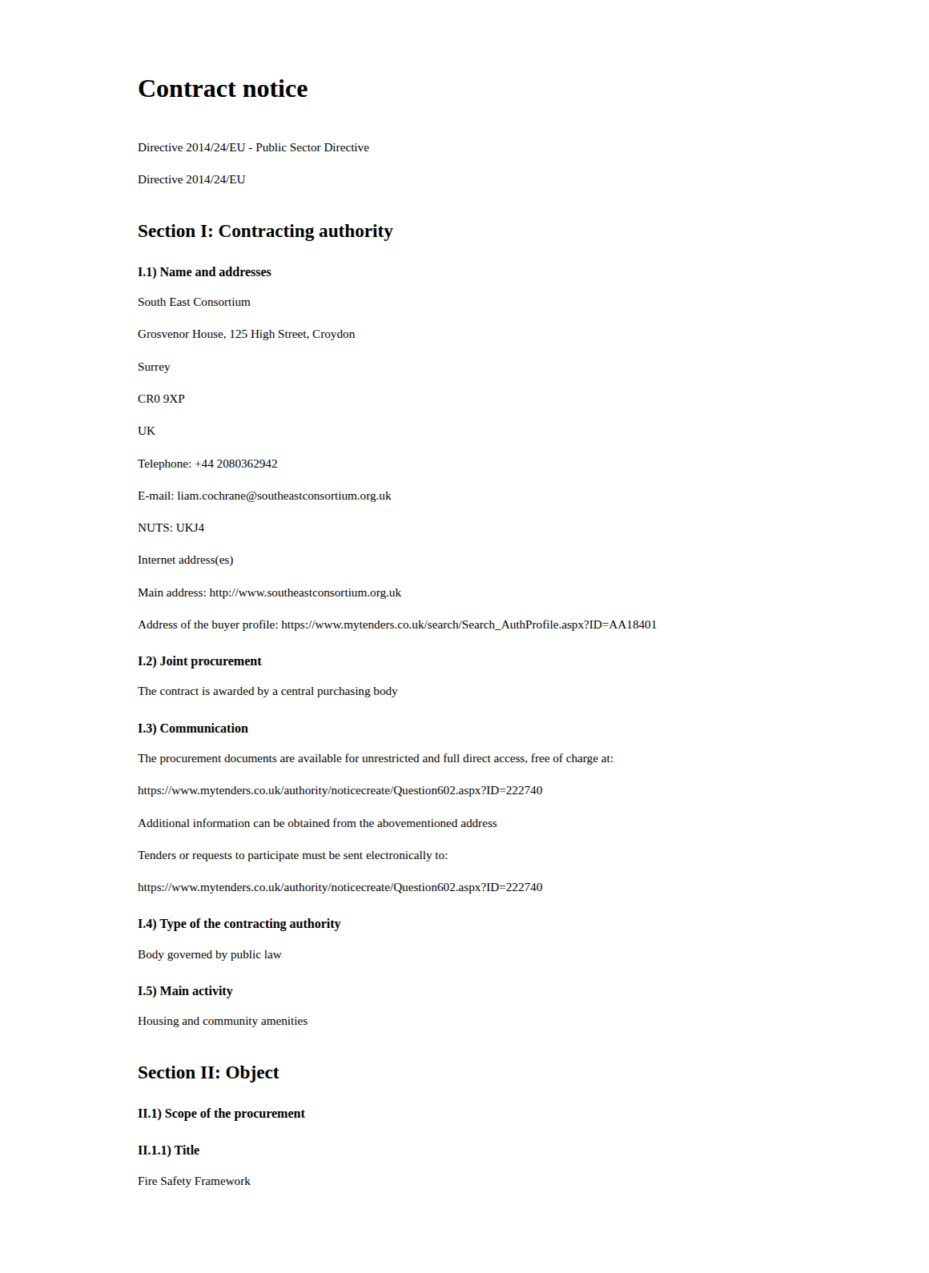Contract notice
Directive 2014/24/EU - Public Sector Directive
Directive 2014/24/EU
Section I: Contracting authority
I.1) Name and addresses
South East Consortium
Grosvenor House, 125 High Street, Croydon
Surrey
CR0 9XP
UK
Telephone: +44 2080362942
E-mail: liam.cochrane@southeastconsortium.org.uk
NUTS: UKJ4
Internet address(es)
Main address: http://www.southeastconsortium.org.uk
Address of the buyer profile: https://www.mytenders.co.uk/search/Search_AuthProfile.aspx?ID=AA18401
I.2) Joint procurement
The contract is awarded by a central purchasing body
I.3) Communication
The procurement documents are available for unrestricted and full direct access, free of charge at:
https://www.mytenders.co.uk/authority/noticecreate/Question602.aspx?ID=222740
Additional information can be obtained from the abovementioned address
Tenders or requests to participate must be sent electronically to:
https://www.mytenders.co.uk/authority/noticecreate/Question602.aspx?ID=222740
I.4) Type of the contracting authority
Body governed by public law
I.5) Main activity
Housing and community amenities
Section II: Object
II.1) Scope of the procurement
II.1.1) Title
Fire Safety Framework